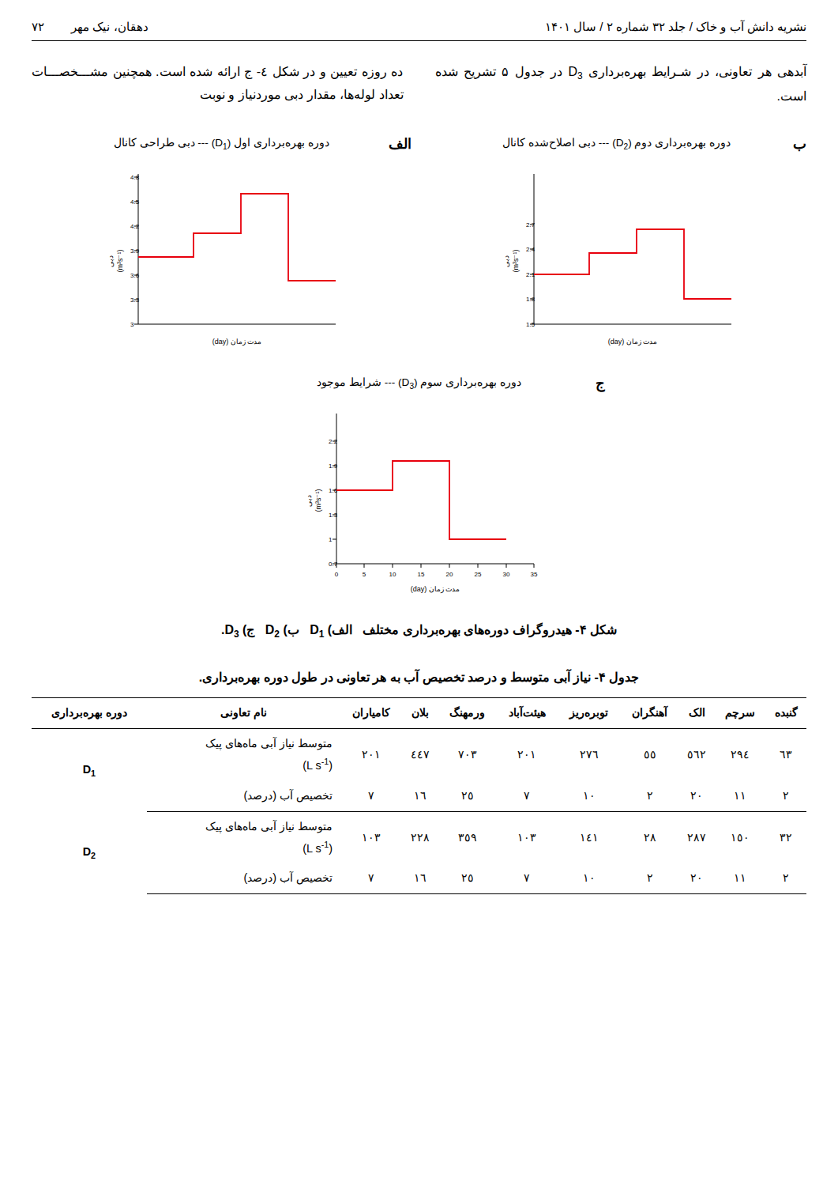نشریه دانش آب و خاک / جلد ۳۲ شماره ۲ / سال ۱۴۰۱
دهقان، نیک مهر ۷۲
آبدهی هر تعاونی، در شـرایط بهره‌برداری D3 در جدول ۵ تشریح شده است.
ده روزه تعیین و در شکل ٤- ج ارائه شده است. همچنین مشـــخصـــات تعداد لوله‌ها، مقدار دبی موردنیاز و نوبت
ب
دوره بهره‌برداری دوم (D2) --- دبی اصلاح‌شده کانال
1.5 1.8 2.1 2.4 2.7 دبی (m³s⁻¹) مدت زمان (day)
الف
دوره بهره‌برداری اول (D1) --- دبی طراحی کانال
3 3.3 3.6 3.9 4.2 4.5 4.8 دبی (m³s⁻¹) مدت زمان (day)
ج
دوره بهره‌برداری سوم (D3) --- شرایط موجود
0.7 1 1.3 1.6 1.9 2.2 0 5 10 15 20 25 30 35 دبی (m³s⁻¹) مدت زمان (day)
شکل ۴- هیدروگراف دوره‌های بهره‌برداری مختلف الف) D1 ب) D2 ج) D3.
جدول ۴- نیاز آبی متوسط و درصد تخصیص آب به هر تعاونی در طول دوره بهره‌برداری.
| گنبده | سرچم | الک | آهنگران | توبره‌ریز | هیئت‌آباد | ورمهنگ | بلان | کامیاران | نام تعاونی | دوره بهره‌برداری |
| --- | --- | --- | --- | --- | --- | --- | --- | --- | --- | --- |
| ٦٣ | ٢٩٤ | ٥٦٢ | ٥٥ | ٢٧٦ | ٢٠١ | ٧٠٣ | ٤٤٧ | ٢٠١ | متوسط نیاز آبی ماه‌های پیک (L s -1 ) | D 1 |
| ٢ | ١١ | ٢٠ | ٢ | ١٠ | ٧ | ٢٥ | ١٦ | ٧ | تخصیص آب (درصد) |
| ٣٢ | ١٥٠ | ٢٨٧ | ٢٨ | ١٤١ | ١٠٣ | ٣٥٩ | ٢٢٨ | ١٠٣ | متوسط نیاز آبی ماه‌های پیک (L s -1 ) | D 2 |
| ٢ | ١١ | ٢٠ | ٢ | ١٠ | ٧ | ٢٥ | ١٦ | ٧ | تخصیص آب (درصد) |